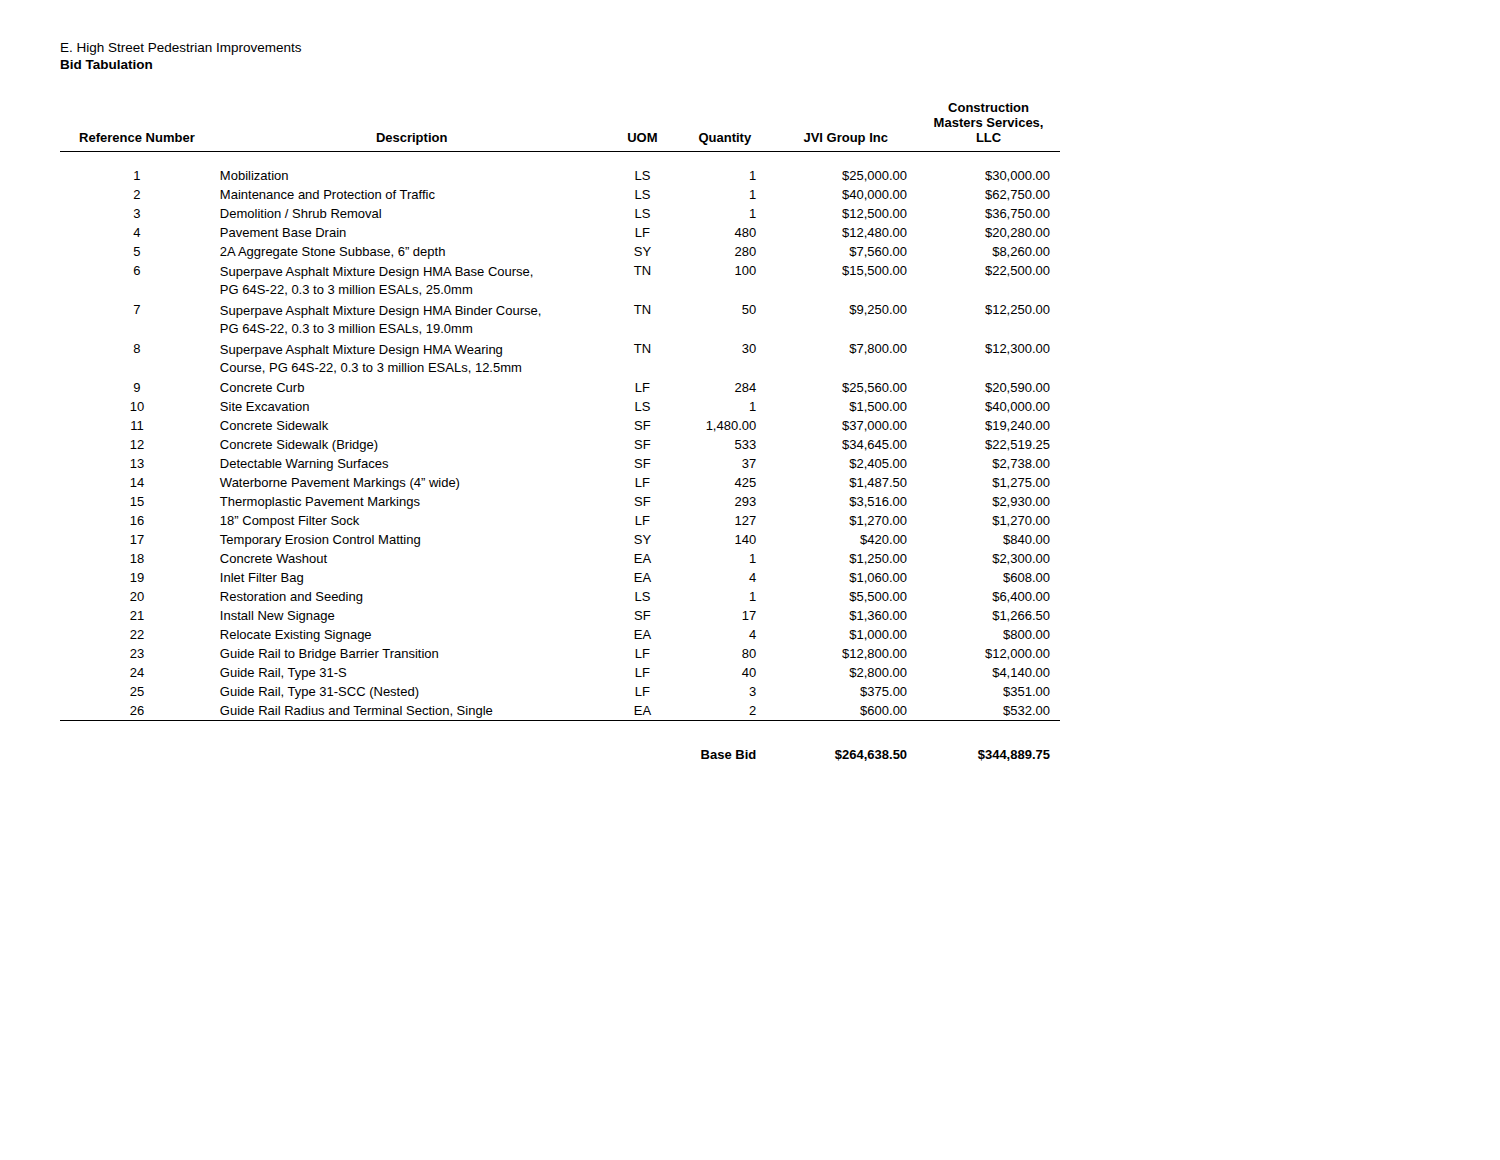E. High Street Pedestrian Improvements
Bid Tabulation
| Reference Number | Description | UOM | Quantity | JVI Group Inc | Construction Masters Services, LLC |
| --- | --- | --- | --- | --- | --- |
| 1 | Mobilization | LS | 1 | $25,000.00 | $30,000.00 |
| 2 | Maintenance and Protection of Traffic | LS | 1 | $40,000.00 | $62,750.00 |
| 3 | Demolition / Shrub Removal | LS | 1 | $12,500.00 | $36,750.00 |
| 4 | Pavement Base Drain | LF | 480 | $12,480.00 | $20,280.00 |
| 5 | 2A Aggregate Stone Subbase, 6” depth | SY | 280 | $7,560.00 | $8,260.00 |
| 6 | Superpave Asphalt Mixture Design HMA Base Course, PG 64S-22, 0.3 to 3 million ESALs, 25.0mm | TN | 100 | $15,500.00 | $22,500.00 |
| 7 | Superpave Asphalt Mixture Design HMA Binder Course, PG 64S-22, 0.3 to 3 million ESALs, 19.0mm | TN | 50 | $9,250.00 | $12,250.00 |
| 8 | Superpave Asphalt Mixture Design HMA Wearing Course, PG 64S-22, 0.3 to 3 million ESALs, 12.5mm | TN | 30 | $7,800.00 | $12,300.00 |
| 9 | Concrete Curb | LF | 284 | $25,560.00 | $20,590.00 |
| 10 | Site Excavation | LS | 1 | $1,500.00 | $40,000.00 |
| 11 | Concrete Sidewalk | SF | 1,480.00 | $37,000.00 | $19,240.00 |
| 12 | Concrete Sidewalk (Bridge) | SF | 533 | $34,645.00 | $22,519.25 |
| 13 | Detectable Warning Surfaces | SF | 37 | $2,405.00 | $2,738.00 |
| 14 | Waterborne Pavement Markings (4” wide) | LF | 425 | $1,487.50 | $1,275.00 |
| 15 | Thermoplastic Pavement Markings | SF | 293 | $3,516.00 | $2,930.00 |
| 16 | 18” Compost Filter Sock | LF | 127 | $1,270.00 | $1,270.00 |
| 17 | Temporary Erosion Control Matting | SY | 140 | $420.00 | $840.00 |
| 18 | Concrete Washout | EA | 1 | $1,250.00 | $2,300.00 |
| 19 | Inlet Filter Bag | EA | 4 | $1,060.00 | $608.00 |
| 20 | Restoration and Seeding | LS | 1 | $5,500.00 | $6,400.00 |
| 21 | Install New Signage | SF | 17 | $1,360.00 | $1,266.50 |
| 22 | Relocate Existing Signage | EA | 4 | $1,000.00 | $800.00 |
| 23 | Guide Rail to Bridge Barrier Transition | LF | 80 | $12,800.00 | $12,000.00 |
| 24 | Guide Rail, Type 31-S | LF | 40 | $2,800.00 | $4,140.00 |
| 25 | Guide Rail, Type 31-SCC (Nested) | LF | 3 | $375.00 | $351.00 |
| 26 | Guide Rail Radius and Terminal Section, Single | EA | 2 | $600.00 | $532.00 |
| | | Base Bid | $264,638.50 | $344,889.75 |